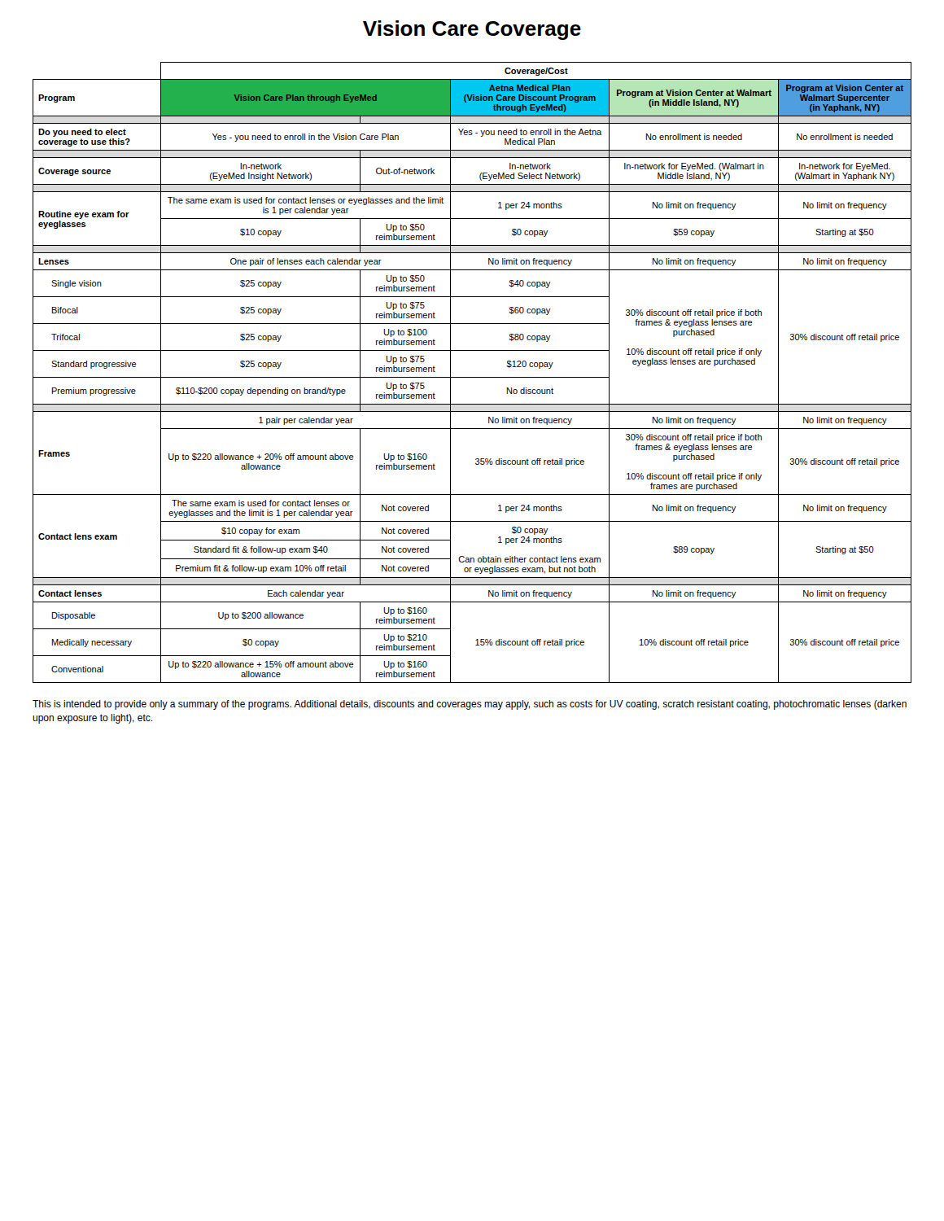Vision Care Coverage
| | Coverage/Cost |
| Program | Vision Care Plan through EyeMed | Aetna Medical Plan (Vision Care Discount Program through EyeMed) | Program at Vision Center at Walmart (in Middle Island, NY) | Program at Vision Center at Walmart Supercenter (in Yaphank, NY) |
| Do you need to elect coverage to use this? | Yes - you need to enroll in the Vision Care Plan | Yes - you need to enroll in the Aetna Medical Plan | No enrollment is needed | No enrollment is needed |
| Coverage source | In-network (EyeMed Insight Network) | Out-of-network | In-network (EyeMed Select Network) | In-network for EyeMed. (Walmart in Middle Island, NY) | In-network for EyeMed. (Walmart in Yaphank NY) |
| Routine eye exam for eyeglasses | The same exam is used for contact lenses or eyeglasses and the limit is 1 per calendar year | 1 per 24 months | No limit on frequency | No limit on frequency |
| $10 copay | Up to $50 reimbursement | $0 copay | $59 copay | Starting at $50 |
| Lenses | One pair of lenses each calendar year | No limit on frequency | No limit on frequency | No limit on frequency |
| Single vision | $25 copay | Up to $50 reimbursement | $40 copay | 30% discount off retail price if both frames & eyeglass lenses are purchased 10% discount off retail price if only eyeglass lenses are purchased | 30% discount off retail price |
| Bifocal | $25 copay | Up to $75 reimbursement | $60 copay |
| Trifocal | $25 copay | Up to $100 reimbursement | $80 copay |
| Standard progressive | $25 copay | Up to $75 reimbursement | $120 copay |
| Premium progressive | $110-$200 copay depending on brand/type | Up to $75 reimbursement | No discount |
| Frames | 1 pair per calendar year | No limit on frequency | No limit on frequency | No limit on frequency |
| Up to $220 allowance + 20% off amount above allowance | Up to $160 reimbursement | 35% discount off retail price | 30% discount off retail price if both frames & eyeglass lenses are purchased 10% discount off retail price if only frames are purchased | 30% discount off retail price |
| Contact lens exam | The same exam is used for contact lenses or eyeglasses and the limit is 1 per calendar year | Not covered | 1 per 24 months | No limit on frequency | No limit on frequency |
| $10 copay for exam | Not covered | $0 copay 1 per 24 months Can obtain either contact lens exam or eyeglasses exam, but not both | $89 copay | Starting at $50 |
| Standard fit & follow-up exam $40 | Not covered |
| Premium fit & follow-up exam 10% off retail | Not covered |
| Contact lenses | Each calendar year | No limit on frequency | No limit on frequency | No limit on frequency |
| Disposable | Up to $200 allowance | Up to $160 reimbursement | 15% discount off retail price | 10% discount off retail price | 30% discount off retail price |
| Medically necessary | $0 copay | Up to $210 reimbursement |
| Conventional | Up to $220 allowance + 15% off amount above allowance | Up to $160 reimbursement |
This is intended to provide only a summary of the programs. Additional details, discounts and coverages may apply, such as costs for UV coating, scratch resistant coating, photochromatic lenses (darken upon exposure to light), etc.